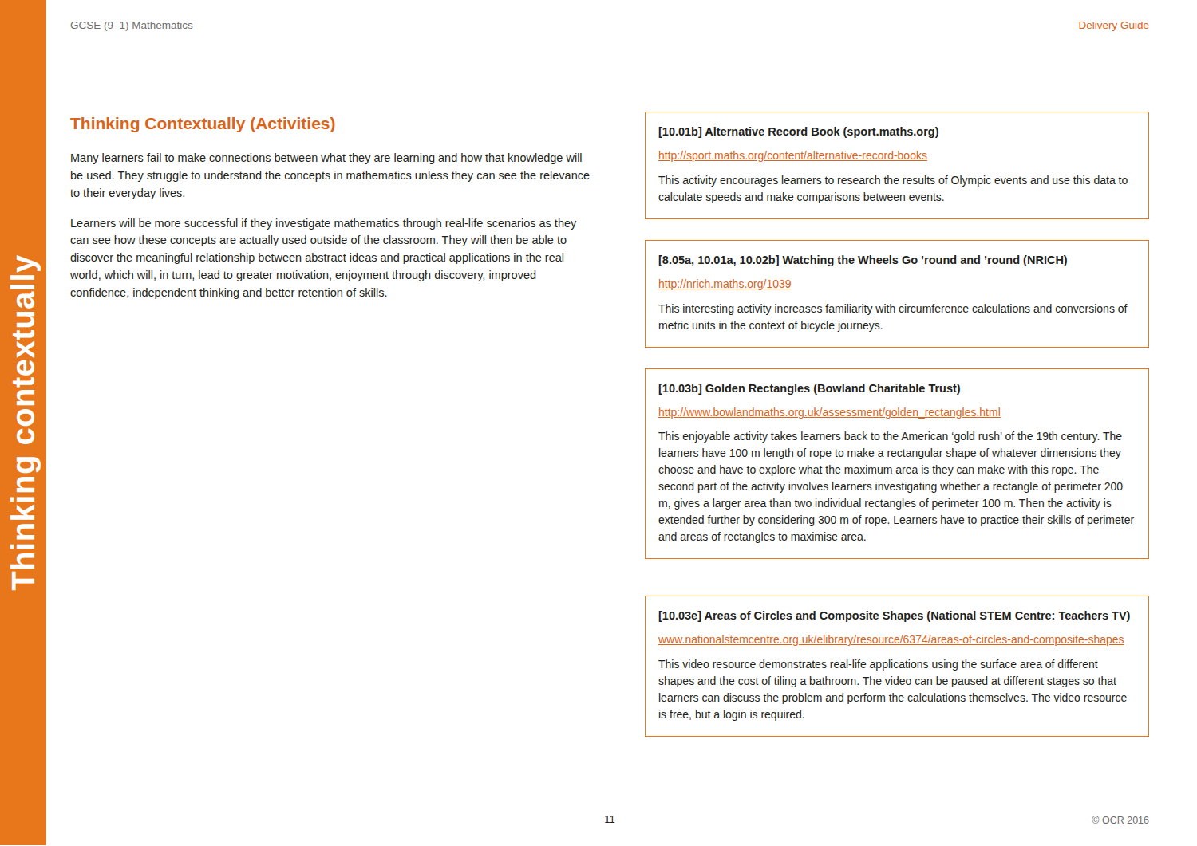Thinking contextually
GCSE (9–1) Mathematics
Delivery Guide
Thinking Contextually (Activities)
Many learners fail to make connections between what they are learning and how that knowledge will be used. They struggle to understand the concepts in mathematics unless they can see the relevance to their everyday lives.
Learners will be more successful if they investigate mathematics through real-life scenarios as they can see how these concepts are actually used outside of the classroom. They will then be able to discover the meaningful relationship between abstract ideas and practical applications in the real world, which will, in turn, lead to greater motivation, enjoyment through discovery, improved confidence, independent thinking and better retention of skills.
[10.01b] Alternative Record Book (sport.maths.org)
http://sport.maths.org/content/alternative-record-books
This activity encourages learners to research the results of Olympic events and use this data to calculate speeds and make comparisons between events.
[8.05a, 10.01a, 10.02b] Watching the Wheels Go ’round and ’round (NRICH)
http://nrich.maths.org/1039
This interesting activity increases familiarity with circumference calculations and conversions of metric units in the context of bicycle journeys.
[10.03b] Golden Rectangles (Bowland Charitable Trust)
http://www.bowlandmaths.org.uk/assessment/golden_rectangles.html
This enjoyable activity takes learners back to the American ‘gold rush’ of the 19th century. The learners have 100 m length of rope to make a rectangular shape of whatever dimensions they choose and have to explore what the maximum area is they can make with this rope. The second part of the activity involves learners investigating whether a rectangle of perimeter 200 m, gives a larger area than two individual rectangles of perimeter 100 m. Then the activity is extended further by considering 300 m of rope. Learners have to practice their skills of perimeter and areas of rectangles to maximise area.
[10.03e] Areas of Circles and Composite Shapes (National STEM Centre: Teachers TV)
www.nationalstemcentre.org.uk/elibrary/resource/6374/areas-of-circles-and-composite-shapes
This video resource demonstrates real-life applications using the surface area of different shapes and the cost of tiling a bathroom. The video can be paused at different stages so that learners can discuss the problem and perform the calculations themselves. The video resource is free, but a login is required.
11
© OCR 2016